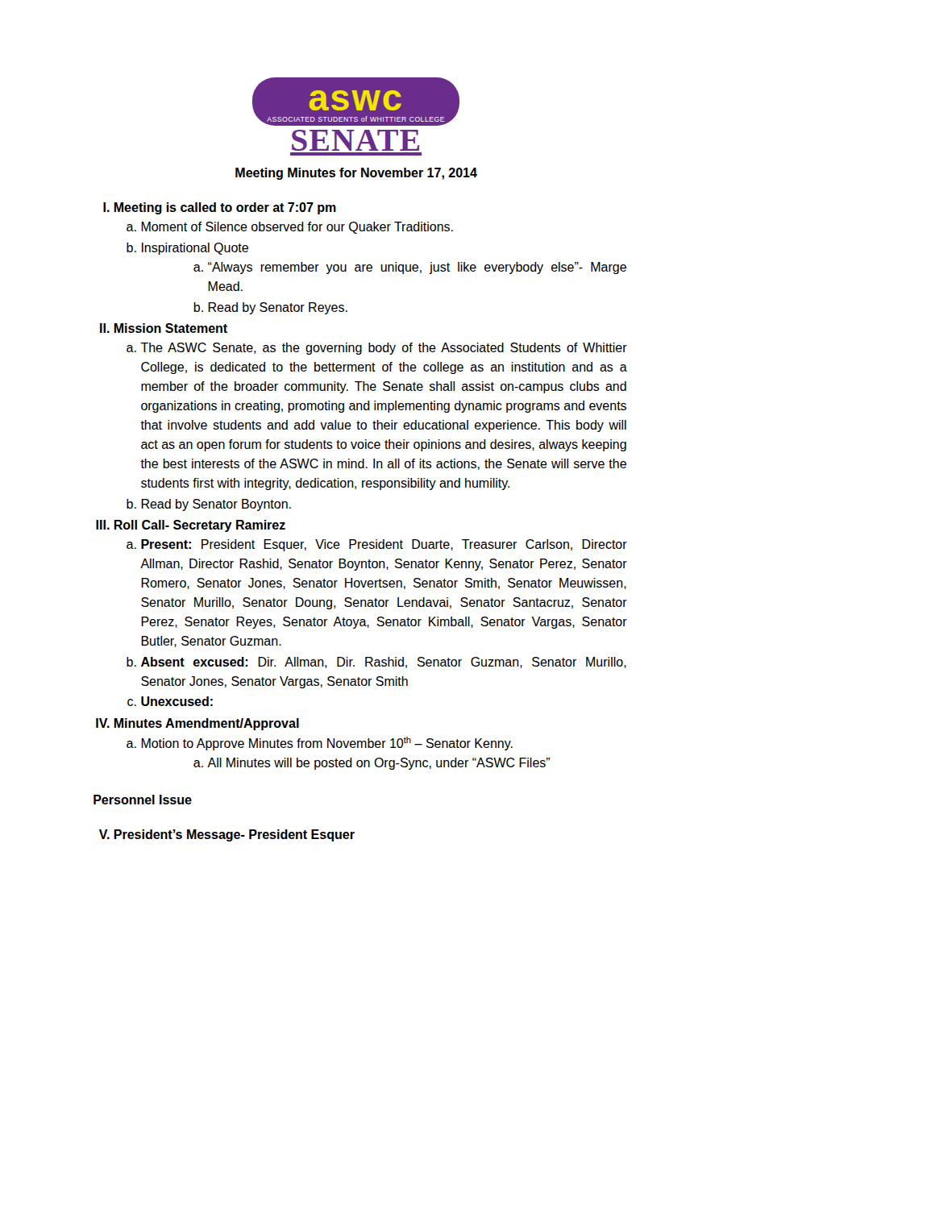aswcASSOCIATED STUDENTS of WHITTIER COLLEGE
SENATE
Meeting Minutes for November 17, 2014
Meeting is called to order at 7:07 pm
Moment of Silence observed for our Quaker Traditions.
Inspirational Quote
“Always remember you are unique, just like everybody else”- Marge Mead.
Read by Senator Reyes.
Mission Statement
The ASWC Senate, as the governing body of the Associated Students of Whittier College, is dedicated to the betterment of the college as an institution and as a member of the broader community. The Senate shall assist on-campus clubs and organizations in creating, promoting and implementing dynamic programs and events that involve students and add value to their educational experience. This body will act as an open forum for students to voice their opinions and desires, always keeping the best interests of the ASWC in mind. In all of its actions, the Senate will serve the students first with integrity, dedication, responsibility and humility.
Read by Senator Boynton.
Roll Call- Secretary Ramirez
Present: President Esquer, Vice President Duarte, Treasurer Carlson, Director Allman, Director Rashid, Senator Boynton, Senator Kenny, Senator Perez, Senator Romero, Senator Jones, Senator Hovertsen, Senator Smith, Senator Meuwissen, Senator Murillo, Senator Doung, Senator Lendavai, Senator Santacruz, Senator Perez, Senator Reyes, Senator Atoya, Senator Kimball, Senator Vargas, Senator Butler, Senator Guzman.
Absent excused: Dir. Allman, Dir. Rashid, Senator Guzman, Senator Murillo, Senator Jones, Senator Vargas, Senator Smith
Unexcused:
Minutes Amendment/Approval
Motion to Approve Minutes from November 10th – Senator Kenny.
All Minutes will be posted on Org-Sync, under “ASWC Files”
Personnel Issue
President’s Message- President Esquer